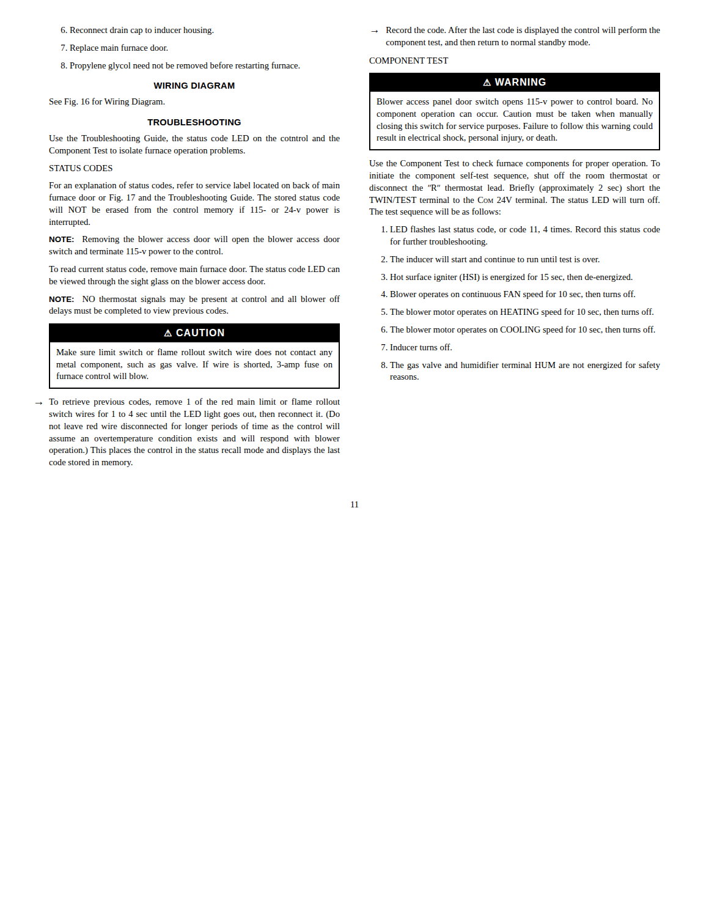Reconnect drain cap to inducer housing.
Replace main furnace door.
Propylene glycol need not be removed before restarting furnace.
WIRING DIAGRAM
See Fig. 16 for Wiring Diagram.
TROUBLESHOOTING
Use the Troubleshooting Guide, the status code LED on the cotntrol and the Component Test to isolate furnace operation problems.
STATUS CODES
For an explanation of status codes, refer to service label located on back of main furnace door or Fig. 17 and the Troubleshooting Guide. The stored status code will NOT be erased from the control memory if 115- or 24-v power is interrupted.
NOTE: Removing the blower access door will open the blower access door switch and terminate 115-v power to the control.
To read current status code, remove main furnace door. The status code LED can be viewed through the sight glass on the blower access door.
NOTE: NO thermostat signals may be present at control and all blower off delays must be completed to view previous codes.
⚠CAUTION
Make sure limit switch or flame rollout switch wire does not contact any metal component, such as gas valve. If wire is shorted, 3-amp fuse on furnace control will blow.
→
To retrieve previous codes, remove 1 of the red main limit or flame rollout switch wires for 1 to 4 sec until the LED light goes out, then reconnect it. (Do not leave red wire disconnected for longer periods of time as the control will assume an overtemperature condition exists and will respond with blower operation.) This places the control in the status recall mode and displays the last code stored in memory.
→
Record the code. After the last code is displayed the control will perform the component test, and then return to normal standby mode.
COMPONENT TEST
⚠WARNING
Blower access panel door switch opens 115-v power to control board. No component operation can occur. Caution must be taken when manually closing this switch for service purposes. Failure to follow this warning could result in electrical shock, personal injury, or death.
Use the Component Test to check furnace components for proper operation. To initiate the component self-test sequence, shut off the room thermostat or disconnect the ʺRʺ thermostat lead. Briefly (approximately 2 sec) short the TWIN/TEST terminal to the Com 24V terminal. The status LED will turn off. The test sequence will be as follows:
LED flashes last status code, or code 11, 4 times. Record this status code for further troubleshooting.
The inducer will start and continue to run until test is over.
Hot surface igniter (HSI) is energized for 15 sec, then de-energized.
Blower operates on continuous FAN speed for 10 sec, then turns off.
The blower motor operates on HEATING speed for 10 sec, then turns off.
The blower motor operates on COOLING speed for 10 sec, then turns off.
Inducer turns off.
The gas valve and humidifier terminal HUM are not energized for safety reasons.
11